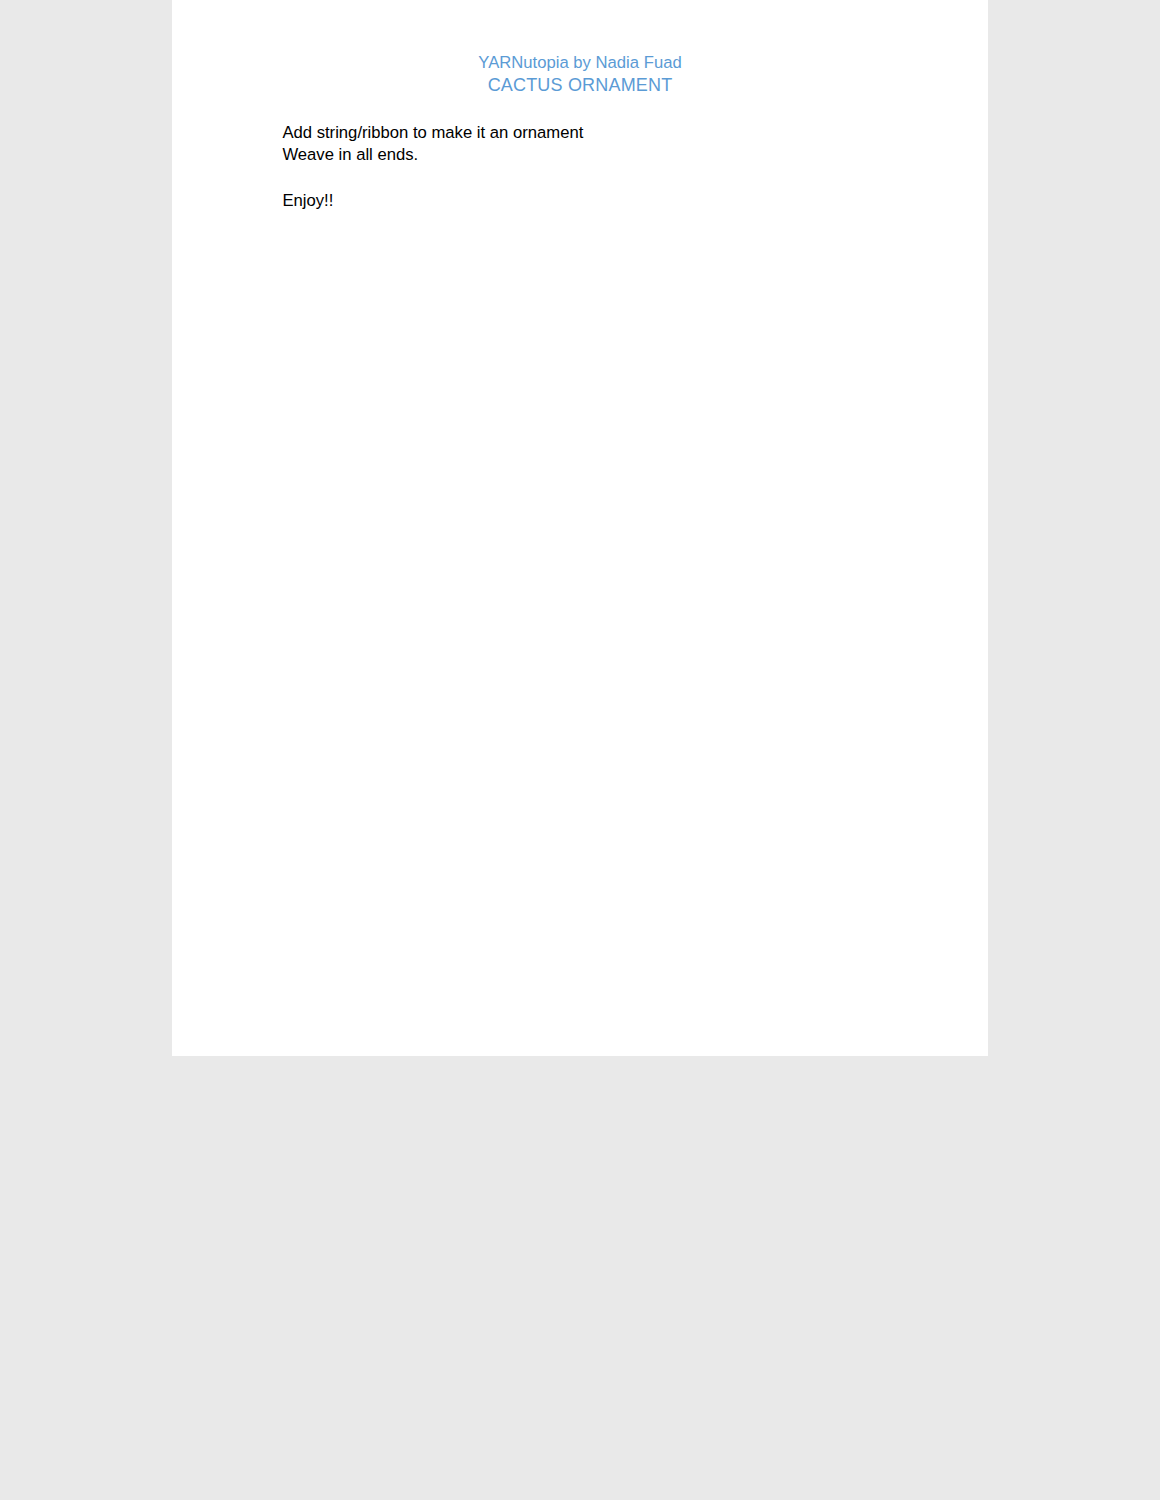YARNutopia by Nadia Fuad CACTUS ORNAMENT
Add string/ribbon to make it an ornament
Weave in all ends.
Enjoy!!